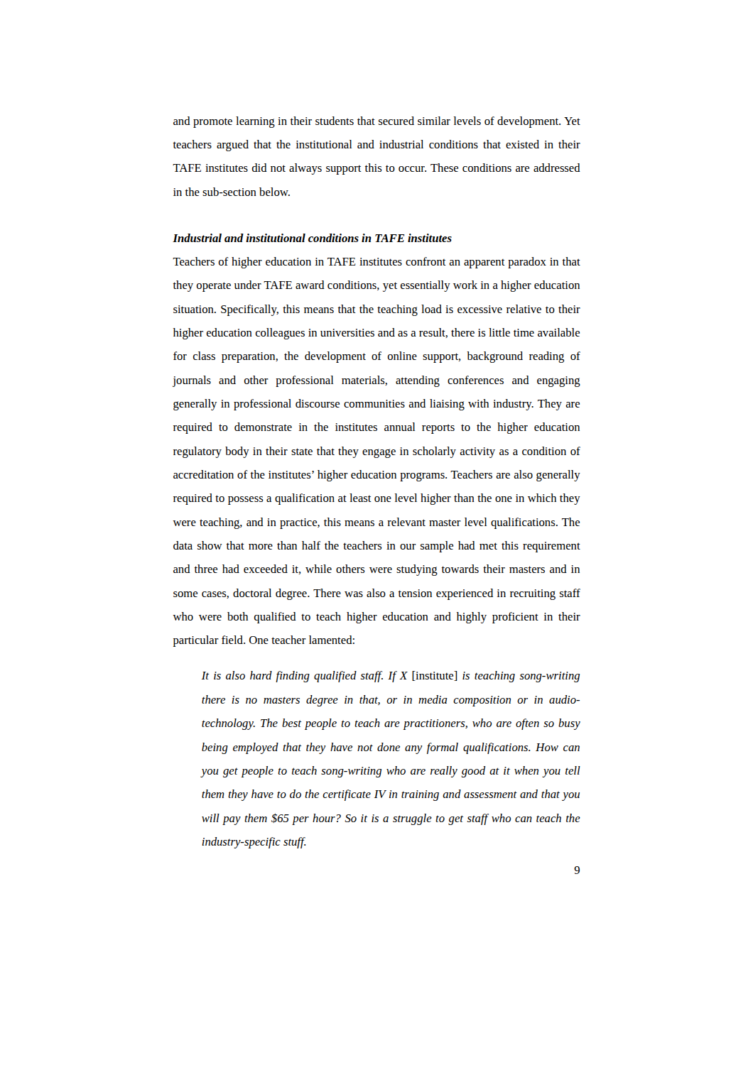and promote learning in their students that secured similar levels of development. Yet teachers argued that the institutional and industrial conditions that existed in their TAFE institutes did not always support this to occur. These conditions are addressed in the sub-section below.
Industrial and institutional conditions in TAFE institutes
Teachers of higher education in TAFE institutes confront an apparent paradox in that they operate under TAFE award conditions, yet essentially work in a higher education situation. Specifically, this means that the teaching load is excessive relative to their higher education colleagues in universities and as a result, there is little time available for class preparation, the development of online support, background reading of journals and other professional materials, attending conferences and engaging generally in professional discourse communities and liaising with industry. They are required to demonstrate in the institutes annual reports to the higher education regulatory body in their state that they engage in scholarly activity as a condition of accreditation of the institutes’ higher education programs. Teachers are also generally required to possess a qualification at least one level higher than the one in which they were teaching, and in practice, this means a relevant master level qualifications. The data show that more than half the teachers in our sample had met this requirement and three had exceeded it, while others were studying towards their masters and in some cases, doctoral degree. There was also a tension experienced in recruiting staff who were both qualified to teach higher education and highly proficient in their particular field. One teacher lamented:
It is also hard finding qualified staff. If X [institute] is teaching song-writing there is no masters degree in that, or in media composition or in audio-technology. The best people to teach are practitioners, who are often so busy being employed that they have not done any formal qualifications. How can you get people to teach song-writing who are really good at it when you tell them they have to do the certificate IV in training and assessment and that you will pay them $65 per hour? So it is a struggle to get staff who can teach the industry-specific stuff.
9